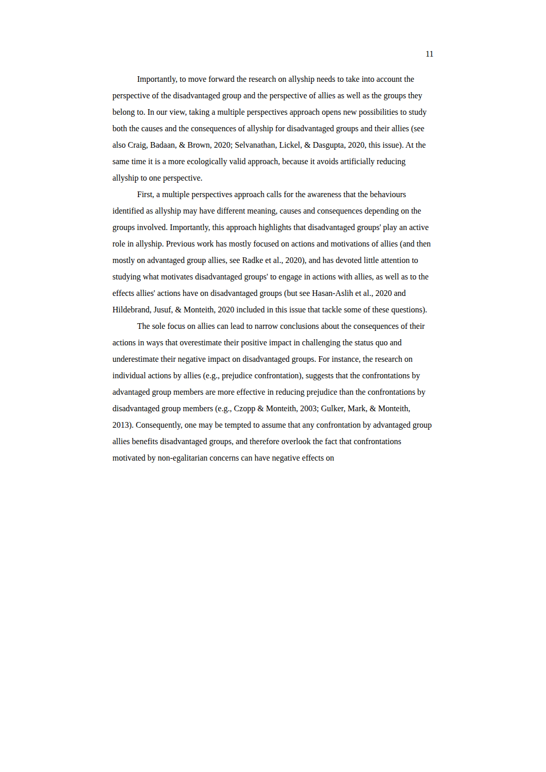11
Importantly, to move forward the research on allyship needs to take into account the perspective of the disadvantaged group and the perspective of allies as well as the groups they belong to. In our view, taking a multiple perspectives approach opens new possibilities to study both the causes and the consequences of allyship for disadvantaged groups and their allies (see also Craig, Badaan, & Brown, 2020; Selvanathan, Lickel, & Dasgupta, 2020, this issue). At the same time it is a more ecologically valid approach, because it avoids artificially reducing allyship to one perspective.
First, a multiple perspectives approach calls for the awareness that the behaviours identified as allyship may have different meaning, causes and consequences depending on the groups involved. Importantly, this approach highlights that disadvantaged groups' play an active role in allyship. Previous work has mostly focused on actions and motivations of allies (and then mostly on advantaged group allies, see Radke et al., 2020), and has devoted little attention to studying what motivates disadvantaged groups' to engage in actions with allies, as well as to the effects allies' actions have on disadvantaged groups (but see Hasan-Aslih et al., 2020 and Hildebrand, Jusuf, & Monteith, 2020 included in this issue that tackle some of these questions).
The sole focus on allies can lead to narrow conclusions about the consequences of their actions in ways that overestimate their positive impact in challenging the status quo and underestimate their negative impact on disadvantaged groups. For instance, the research on individual actions by allies (e.g., prejudice confrontation), suggests that the confrontations by advantaged group members are more effective in reducing prejudice than the confrontations by disadvantaged group members (e.g., Czopp & Monteith, 2003; Gulker, Mark, & Monteith, 2013). Consequently, one may be tempted to assume that any confrontation by advantaged group allies benefits disadvantaged groups, and therefore overlook the fact that confrontations motivated by non-egalitarian concerns can have negative effects on